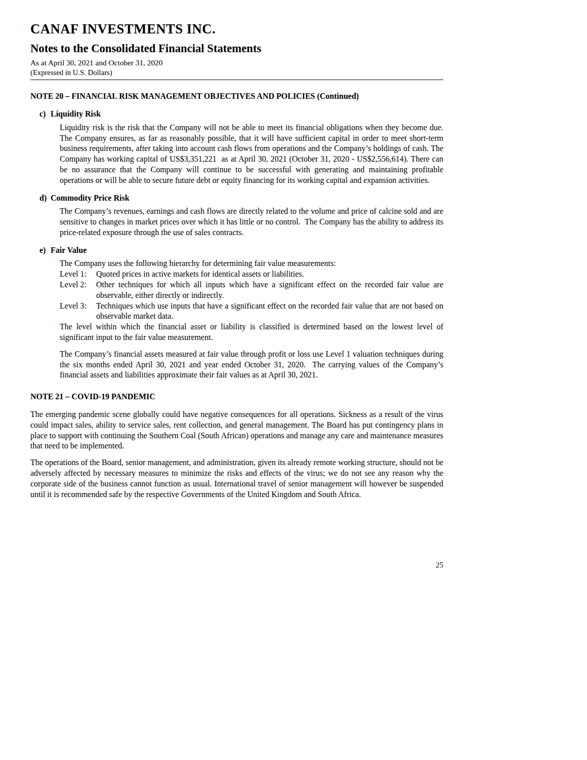CANAF INVESTMENTS INC.
Notes to the Consolidated Financial Statements
As at April 30, 2021 and October 31, 2020
(Expressed in U.S. Dollars)
NOTE 20 – FINANCIAL RISK MANAGEMENT OBJECTIVES AND POLICIES (Continued)
c)
Liquidity Risk
Liquidity risk is the risk that the Company will not be able to meet its financial obligations when they become due. The Company ensures, as far as reasonably possible, that it will have sufficient capital in order to meet short-term business requirements, after taking into account cash flows from operations and the Company’s holdings of cash. The Company has working capital of US$3,351,221 as at April 30, 2021 (October 31, 2020 - US$2,556,614). There can be no assurance that the Company will continue to be successful with generating and maintaining profitable operations or will be able to secure future debt or equity financing for its working capital and expansion activities.
d)
Commodity Price Risk
The Company’s revenues, earnings and cash flows are directly related to the volume and price of calcine sold and are sensitive to changes in market prices over which it has little or no control. The Company has the ability to address its price-related exposure through the use of sales contracts.
e)
Fair Value
The Company uses the following hierarchy for determining fair value measurements:
Level 1:
Quoted prices in active markets for identical assets or liabilities.
Level 2:
Other techniques for which all inputs which have a significant effect on the recorded fair value are observable, either directly or indirectly.
Level 3:
Techniques which use inputs that have a significant effect on the recorded fair value that are not based on observable market data.
The level within which the financial asset or liability is classified is determined based on the lowest level of significant input to the fair value measurement.
The Company’s financial assets measured at fair value through profit or loss use Level 1 valuation techniques during the six months ended April 30, 2021 and year ended October 31, 2020. The carrying values of the Company’s financial assets and liabilities approximate their fair values as at April 30, 2021.
NOTE 21 – COVID-19 PANDEMIC
The emerging pandemic scene globally could have negative consequences for all operations. Sickness as a result of the virus could impact sales, ability to service sales, rent collection, and general management. The Board has put contingency plans in place to support with continuing the Southern Coal (South African) operations and manage any care and maintenance measures that need to be implemented.
The operations of the Board, senior management, and administration, given its already remote working structure, should not be adversely affected by necessary measures to minimize the risks and effects of the virus; we do not see any reason why the corporate side of the business cannot function as usual. International travel of senior management will however be suspended until it is recommended safe by the respective Governments of the United Kingdom and South Africa.
25